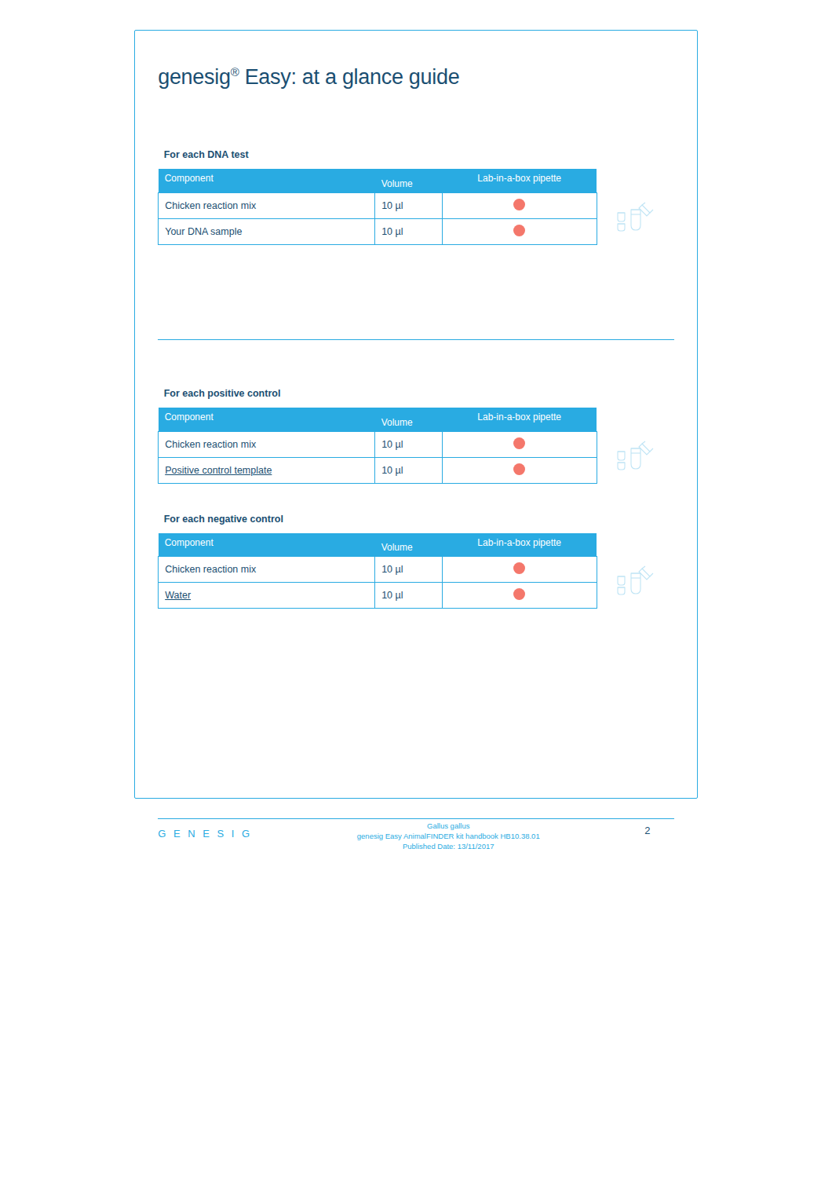genesig® Easy: at a glance guide
For each DNA test
| Component | Volume | Lab-in-a-box pipette | |
| --- | --- | --- | --- |
| Chicken reaction mix | 10 µl | | |
| Your DNA sample | 10 µl | |
For each positive control
| Component | Volume | Lab-in-a-box pipette | |
| --- | --- | --- | --- |
| Chicken reaction mix | 10 µl | | |
| Positive control template | 10 µl | |
For each negative control
| Component | Volume | Lab-in-a-box pipette | |
| --- | --- | --- | --- |
| Chicken reaction mix | 10 µl | | |
| Water | 10 µl | |
G E N E S I G
Gallus gallus
genesig Easy AnimalFINDER kit handbook HB10.38.01
Published Date: 13/11/2017
2